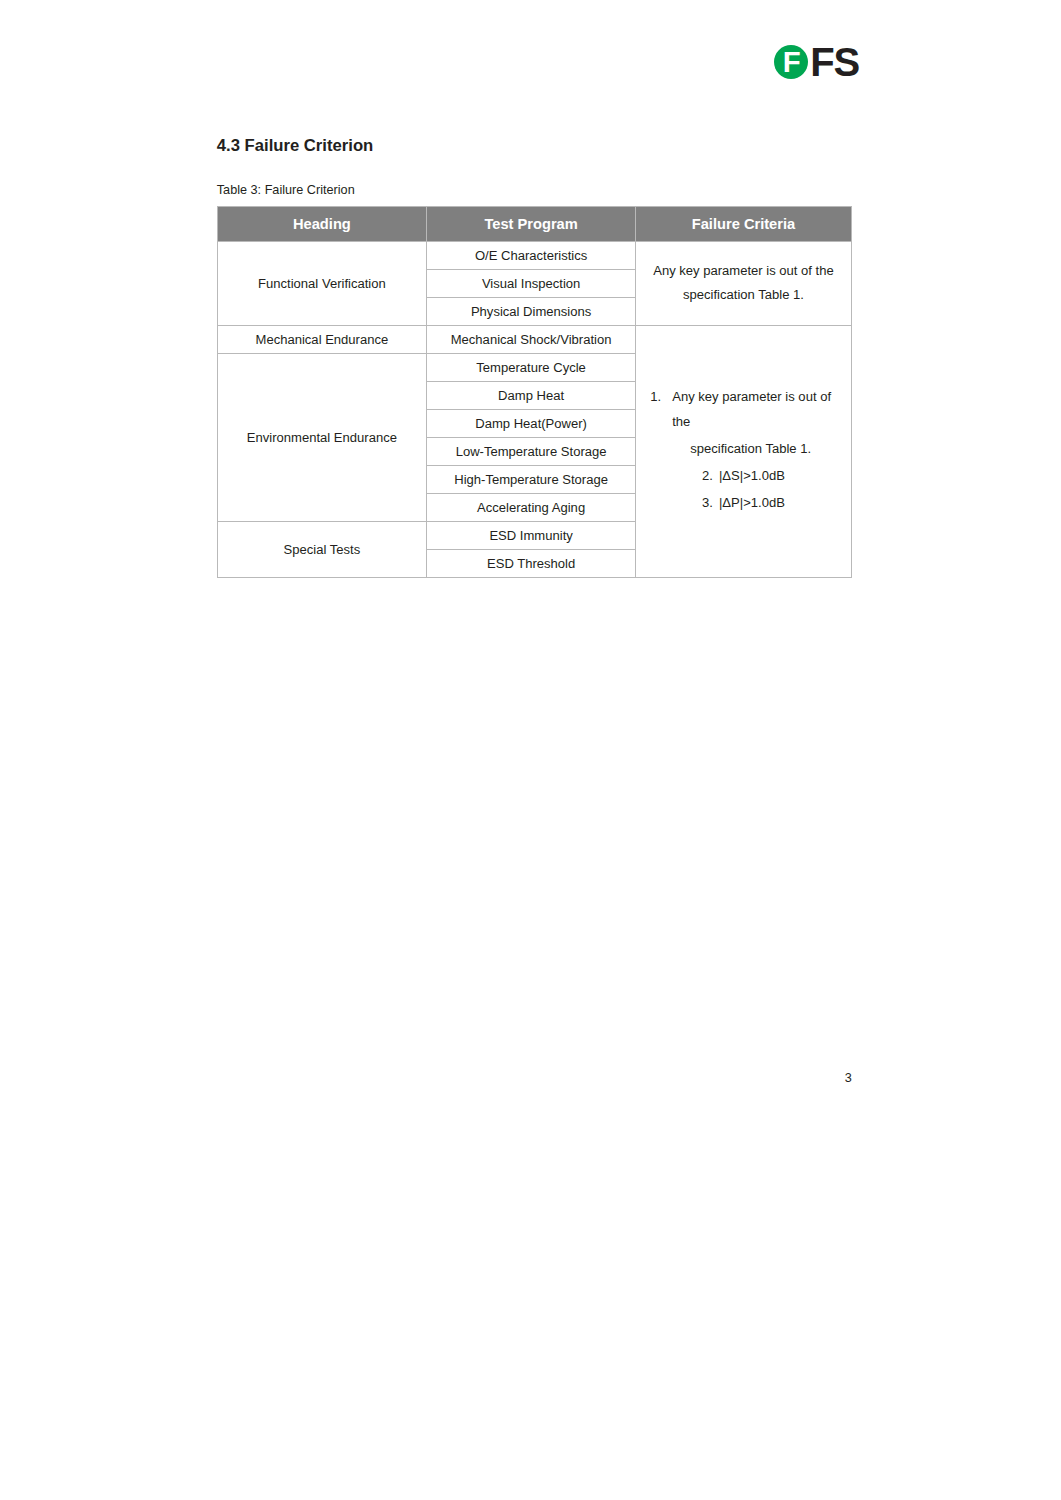FFS
4.3 Failure Criterion
Table 3: Failure Criterion
| Heading | Test Program | Failure Criteria |
| --- | --- | --- |
| Functional Verification | O/E Characteristics | Any key parameter is out of the specification Table 1. |
| Visual Inspection |
| Physical Dimensions |
| Mechanical Endurance | Mechanical Shock/Vibration | 1. Any key parameter is out of the specification Table 1. 2. /ΔS/>1.0dB 3. /ΔP/>1.0dB |
| Environmental Endurance | Temperature Cycle |
| Damp Heat |
| Damp Heat(Power) |
| Low-Temperature Storage |
| High-Temperature Storage |
| Accelerating Aging |
| Special Tests | ESD Immunity |
| ESD Threshold |
3